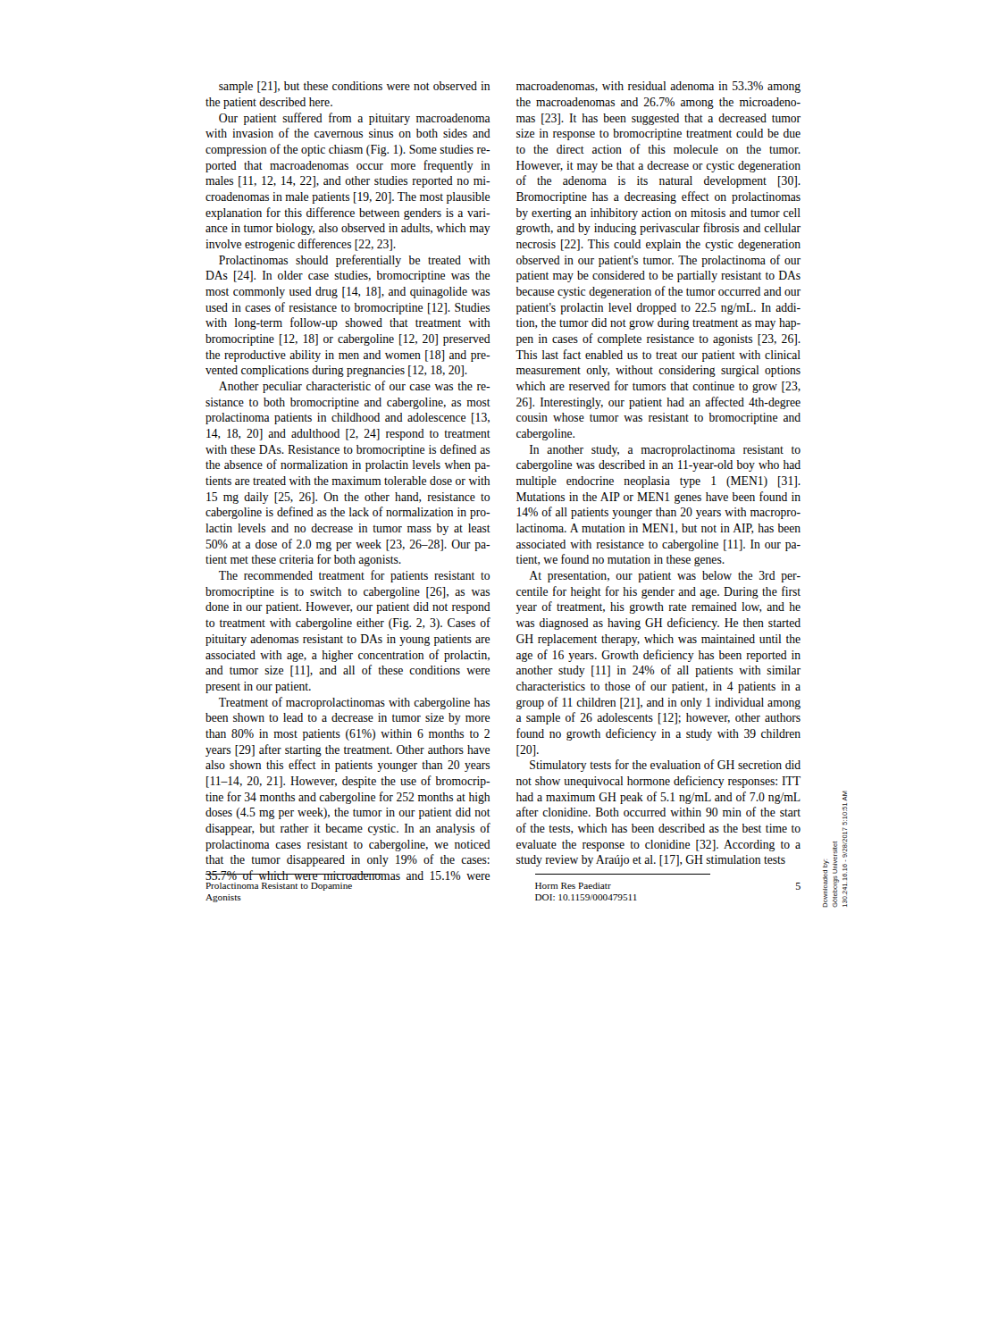sample [21], but these conditions were not observed in the patient described here.
Our patient suffered from a pituitary macroadenoma with invasion of the cavernous sinus on both sides and compression of the optic chiasm (Fig. 1). Some studies reported that macroadenomas occur more frequently in males [11, 12, 14, 22], and other studies reported no microadenomas in male patients [19, 20]. The most plausible explanation for this difference between genders is a variance in tumor biology, also observed in adults, which may involve estrogenic differences [22, 23].
Prolactinomas should preferentially be treated with DAs [24]. In older case studies, bromocriptine was the most commonly used drug [14, 18], and quinagolide was used in cases of resistance to bromocriptine [12]. Studies with long-term follow-up showed that treatment with bromocriptine [12, 18] or cabergoline [12, 20] preserved the reproductive ability in men and women [18] and prevented complications during pregnancies [12, 18, 20].
Another peculiar characteristic of our case was the resistance to both bromocriptine and cabergoline, as most prolactinoma patients in childhood and adolescence [13, 14, 18, 20] and adulthood [2, 24] respond to treatment with these DAs. Resistance to bromocriptine is defined as the absence of normalization in prolactin levels when patients are treated with the maximum tolerable dose or with 15 mg daily [25, 26]. On the other hand, resistance to cabergoline is defined as the lack of normalization in prolactin levels and no decrease in tumor mass by at least 50% at a dose of 2.0 mg per week [23, 26–28]. Our patient met these criteria for both agonists.
The recommended treatment for patients resistant to bromocriptine is to switch to cabergoline [26], as was done in our patient. However, our patient did not respond to treatment with cabergoline either (Fig. 2, 3). Cases of pituitary adenomas resistant to DAs in young patients are associated with age, a higher concentration of prolactin, and tumor size [11], and all of these conditions were present in our patient.
Treatment of macroprolactinomas with cabergoline has been shown to lead to a decrease in tumor size by more than 80% in most patients (61%) within 6 months to 2 years [29] after starting the treatment. Other authors have also shown this effect in patients younger than 20 years [11–14, 20, 21]. However, despite the use of bromocriptine for 34 months and cabergoline for 252 months at high doses (4.5 mg per week), the tumor in our patient did not disappear, but rather it became cystic. In an analysis of prolactinoma cases resistant to cabergoline, we noticed that the tumor disappeared in only 19% of the cases: 35.7% of which were microadenomas and 15.1% were macroadenomas, with residual adenoma in 53.3% among the macroadenomas and 26.7% among the microadenomas [23]. It has been suggested that a decreased tumor size in response to bromocriptine treatment could be due to the direct action of this molecule on the tumor. However, it may be that a decrease or cystic degeneration of the adenoma is its natural development [30]. Bromocriptine has a decreasing effect on prolactinomas by exerting an inhibitory action on mitosis and tumor cell growth, and by inducing perivascular fibrosis and cellular necrosis [22]. This could explain the cystic degeneration observed in our patient's tumor. The prolactinoma of our patient may be considered to be partially resistant to DAs because cystic degeneration of the tumor occurred and our patient's prolactin level dropped to 22.5 ng/mL. In addition, the tumor did not grow during treatment as may happen in cases of complete resistance to agonists [23, 26]. This last fact enabled us to treat our patient with clinical measurement only, without considering surgical options which are reserved for tumors that continue to grow [23, 26]. Interestingly, our patient had an affected 4th-degree cousin whose tumor was resistant to bromocriptine and cabergoline.
In another study, a macroprolactinoma resistant to cabergoline was described in an 11-year-old boy who had multiple endocrine neoplasia type 1 (MEN1) [31]. Mutations in the AIP or MEN1 genes have been found in 14% of all patients younger than 20 years with macroprolactinoma. A mutation in MEN1, but not in AIP, has been associated with resistance to cabergoline [11]. In our patient, we found no mutation in these genes.
At presentation, our patient was below the 3rd percentile for height for his gender and age. During the first year of treatment, his growth rate remained low, and he was diagnosed as having GH deficiency. He then started GH replacement therapy, which was maintained until the age of 16 years. Growth deficiency has been reported in another study [11] in 24% of all patients with similar characteristics to those of our patient, in 4 patients in a group of 11 children [21], and in only 1 individual among a sample of 26 adolescents [12]; however, other authors found no growth deficiency in a study with 39 children [20].
Stimulatory tests for the evaluation of GH secretion did not show unequivocal hormone deficiency responses: ITT had a maximum GH peak of 5.1 ng/mL and of 7.0 ng/mL after clonidine. Both occurred within 90 min of the start of the tests, which has been described as the best time to evaluate the response to clonidine [32]. According to a study review by Araújo et al. [17], GH stimulation tests
Prolactinoma Resistant to Dopamine
Agonists
Horm Res Paediatr
DOI: 10.1159/000479511
5
Downloaded by:
Göteborgs Universitet
130.241.16.16 - 9/28/2017 5:10:51 AM